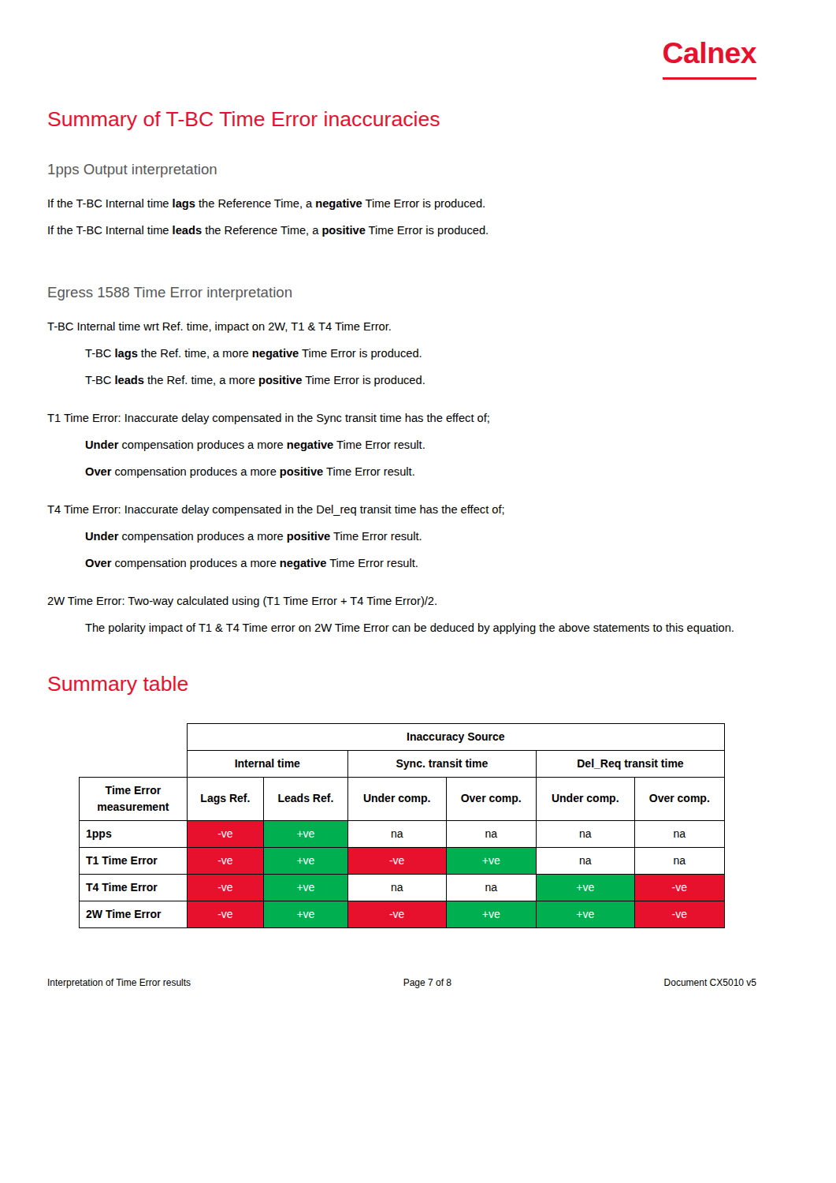Calnex
Summary of T-BC Time Error inaccuracies
1pps Output interpretation
If the T-BC Internal time lags the Reference Time, a negative Time Error is produced.
If the T-BC Internal time leads the Reference Time, a positive Time Error is produced.
Egress 1588 Time Error interpretation
T-BC Internal time wrt Ref. time, impact on 2W, T1 & T4 Time Error.
T-BC lags the Ref. time, a more negative Time Error is produced.
T-BC leads the Ref. time, a more positive Time Error is produced.
T1 Time Error: Inaccurate delay compensated in the Sync transit time has the effect of;
Under compensation produces a more negative Time Error result.
Over compensation produces a more positive Time Error result.
T4 Time Error: Inaccurate delay compensated in the Del_req transit time has the effect of;
Under compensation produces a more positive Time Error result.
Over compensation produces a more negative Time Error result.
2W Time Error: Two-way calculated using (T1 Time Error + T4 Time Error)/2.
The polarity impact of T1 & T4 Time error on 2W Time Error can be deduced by applying the above statements to this equation.
Summary table
| | Inaccuracy Source |
| | Internal time | Sync. transit time | Del_Req transit time |
| Time Error measurement | Lags Ref. | Leads Ref. | Under comp. | Over comp. | Under comp. | Over comp. |
| 1pps | -ve | +ve | na | na | na | na |
| T1 Time Error | -ve | +ve | -ve | +ve | na | na |
| T4 Time Error | -ve | +ve | na | na | +ve | -ve |
| 2W Time Error | -ve | +ve | -ve | +ve | +ve | -ve |
Interpretation of Time Error results Page 7 of 8 Document CX5010 v5